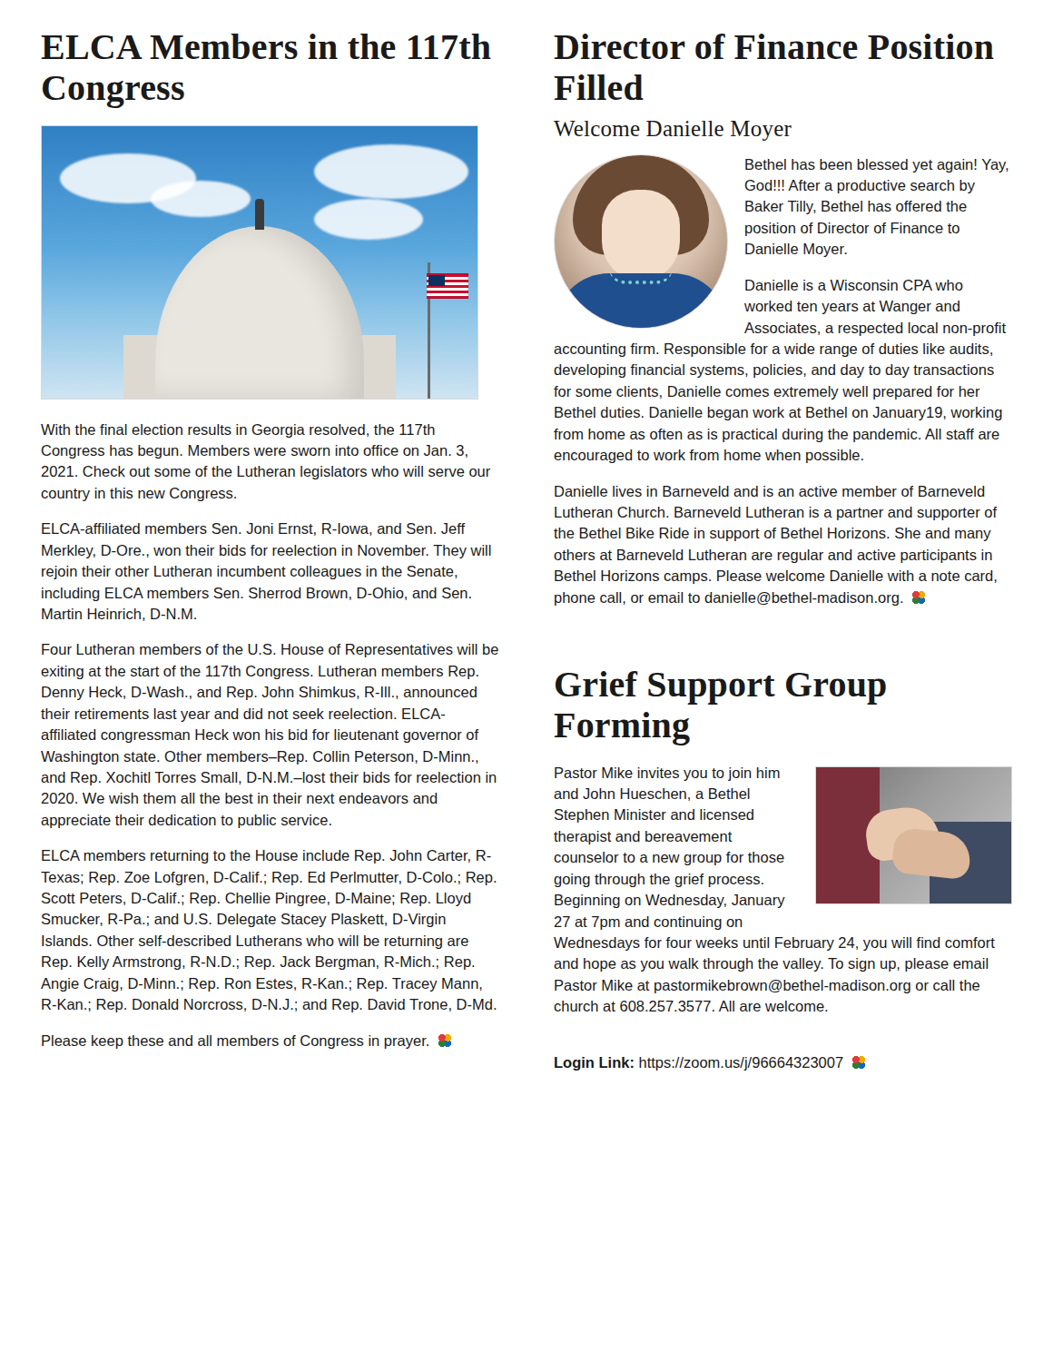ELCA Members in the 117th Congress
With the final election results in Georgia resolved, the 117th Congress has begun. Members were sworn into office on Jan. 3, 2021. Check out some of the Lutheran legislators who will serve our country in this new Congress.
ELCA-affiliated members Sen. Joni Ernst, R-Iowa, and Sen. Jeff Merkley, D-Ore., won their bids for reelection in November. They will rejoin their other Lutheran incumbent colleagues in the Senate, including ELCA members Sen. Sherrod Brown, D-Ohio, and Sen. Martin Heinrich, D-N.M.
Four Lutheran members of the U.S. House of Representatives will be exiting at the start of the 117th Congress. Lutheran members Rep. Denny Heck, D-Wash., and Rep. John Shimkus, R-Ill., announced their retirements last year and did not seek reelection. ELCA-affiliated congressman Heck won his bid for lieutenant governor of Washington state. Other members–Rep. Collin Peterson, D-Minn., and Rep. Xochitl Torres Small, D-N.M.–lost their bids for reelection in 2020. We wish them all the best in their next endeavors and appreciate their dedication to public service.
ELCA members returning to the House include Rep. John Carter, R-Texas; Rep. Zoe Lofgren, D-Calif.; Rep. Ed Perlmutter, D-Colo.; Rep. Scott Peters, D-Calif.; Rep. Chellie Pingree, D-Maine; Rep. Lloyd Smucker, R-Pa.; and U.S. Delegate Stacey Plaskett, D-Virgin Islands. Other self-described Lutherans who will be returning are Rep. Kelly Armstrong, R-N.D.; Rep. Jack Bergman, R-Mich.; Rep. Angie Craig, D-Minn.; Rep. Ron Estes, R-Kan.; Rep. Tracey Mann, R-Kan.; Rep. Donald Norcross, D-N.J.; and Rep. David Trone, D-Md.
Please keep these and all members of Congress in prayer.
Director of Finance Position Filled
Welcome Danielle Moyer
Bethel has been blessed yet again! Yay, God!!! After a productive search by Baker Tilly, Bethel has offered the position of Director of Finance to Danielle Moyer.
Danielle is a Wisconsin CPA who worked ten years at Wanger and Associates, a respected local non-profit accounting firm. Responsible for a wide range of duties like audits, developing financial systems, policies, and day to day transactions for some clients, Danielle comes extremely well prepared for her Bethel duties. Danielle began work at Bethel on January19, working from home as often as is practical during the pandemic. All staff are encouraged to work from home when possible.
Danielle lives in Barneveld and is an active member of Barneveld Lutheran Church. Barneveld Lutheran is a partner and supporter of the Bethel Bike Ride in support of Bethel Horizons. She and many others at Barneveld Lutheran are regular and active participants in Bethel Horizons camps. Please welcome Danielle with a note card, phone call, or email to danielle@bethel-madison.org.
Grief Support Group Forming
Pastor Mike invites you to join him and John Hueschen, a Bethel Stephen Minister and licensed therapist and bereavement counselor to a new group for those going through the grief process. Beginning on Wednesday, January 27 at 7pm and continuing on Wednesdays for four weeks until February 24, you will find comfort and hope as you walk through the valley. To sign up, please email Pastor Mike at pastormikebrown@bethel-madison.org or call the church at 608.257.3577. All are welcome.
Login Link: https://zoom.us/j/96664323007